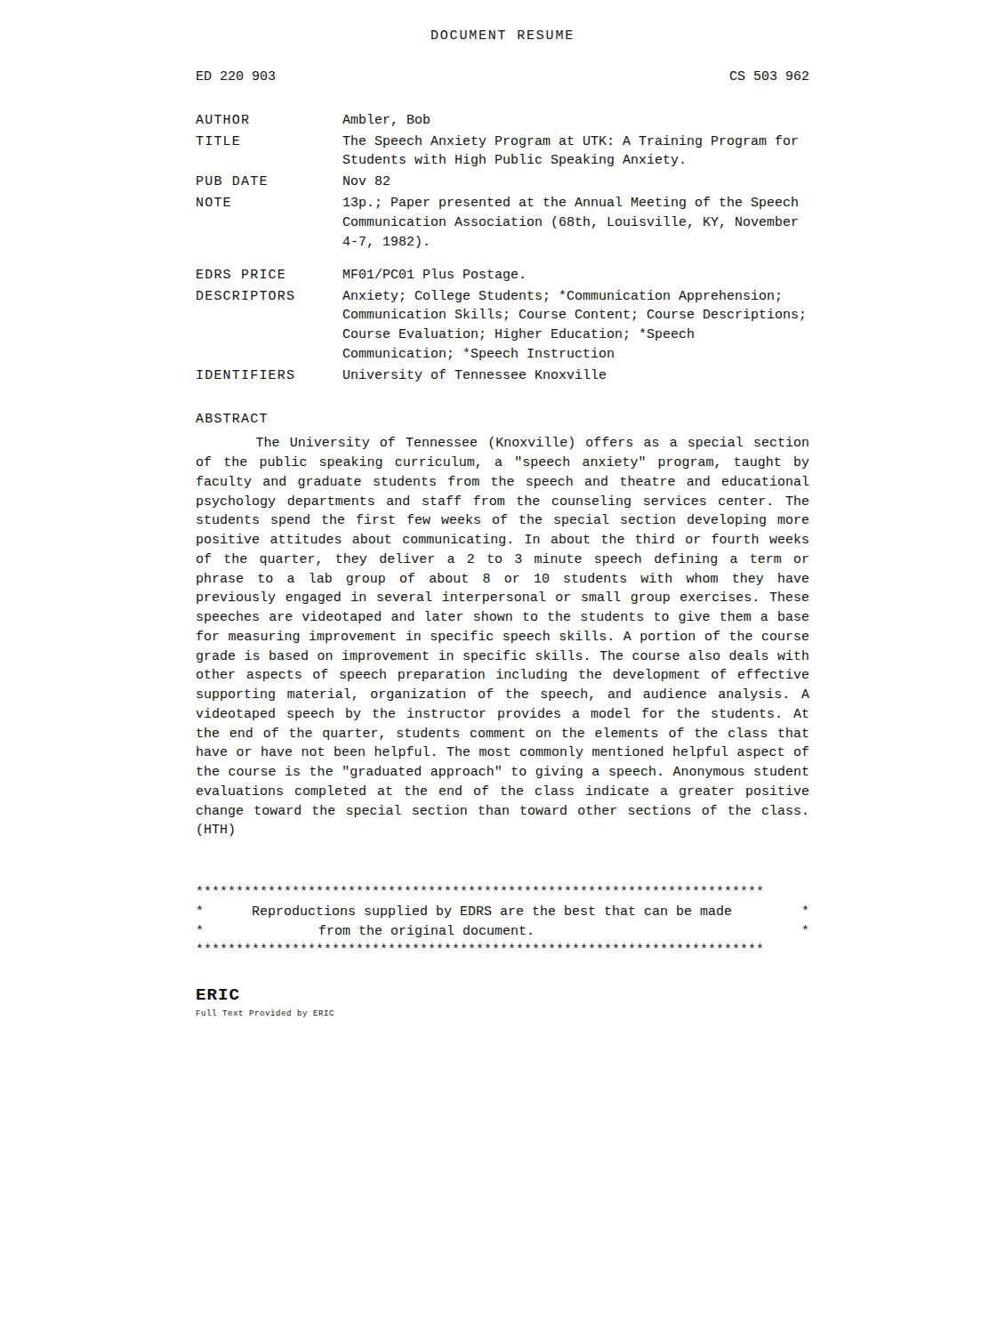DOCUMENT RESUME
ED 220 903 CS 503 962
AUTHOR
Ambler, Bob
TITLE
The Speech Anxiety Program at UTK: A Training Program for Students with High Public Speaking Anxiety.
PUB DATE
Nov 82
NOTE
13p.; Paper presented at the Annual Meeting of the Speech Communication Association (68th, Louisville, KY, November 4-7, 1982).
EDRS PRICE
MF01/PC01 Plus Postage.
DESCRIPTORS
Anxiety; College Students; *Communication Apprehension; Communication Skills; Course Content; Course Descriptions; Course Evaluation; Higher Education; *Speech Communication; *Speech Instruction
IDENTIFIERS
University of Tennessee Knoxville
ABSTRACT
The University of Tennessee (Knoxville) offers as a special section of the public speaking curriculum, a "speech anxiety" program, taught by faculty and graduate students from the speech and theatre and educational psychology departments and staff from the counseling services center. The students spend the first few weeks of the special section developing more positive attitudes about communicating. In about the third or fourth weeks of the quarter, they deliver a 2 to 3 minute speech defining a term or phrase to a lab group of about 8 or 10 students with whom they have previously engaged in several interpersonal or small group exercises. These speeches are videotaped and later shown to the students to give them a base for measuring improvement in specific speech skills. A portion of the course grade is based on improvement in specific skills. The course also deals with other aspects of speech preparation including the development of effective supporting material, organization of the speech, and audience analysis. A videotaped speech by the instructor provides a model for the students. At the end of the quarter, students comment on the elements of the class that have or have not been helpful. The most commonly mentioned helpful aspect of the course is the "graduated approach" to giving a speech. Anonymous student evaluations completed at the end of the class indicate a greater positive change toward the special section than toward other sections of the class. (HTH)
***********************************************************************
* Reproductions supplied by EDRS are the best that can be made *
* from the original document. *
***********************************************************************
ERIC
Full Text Provided by ERIC